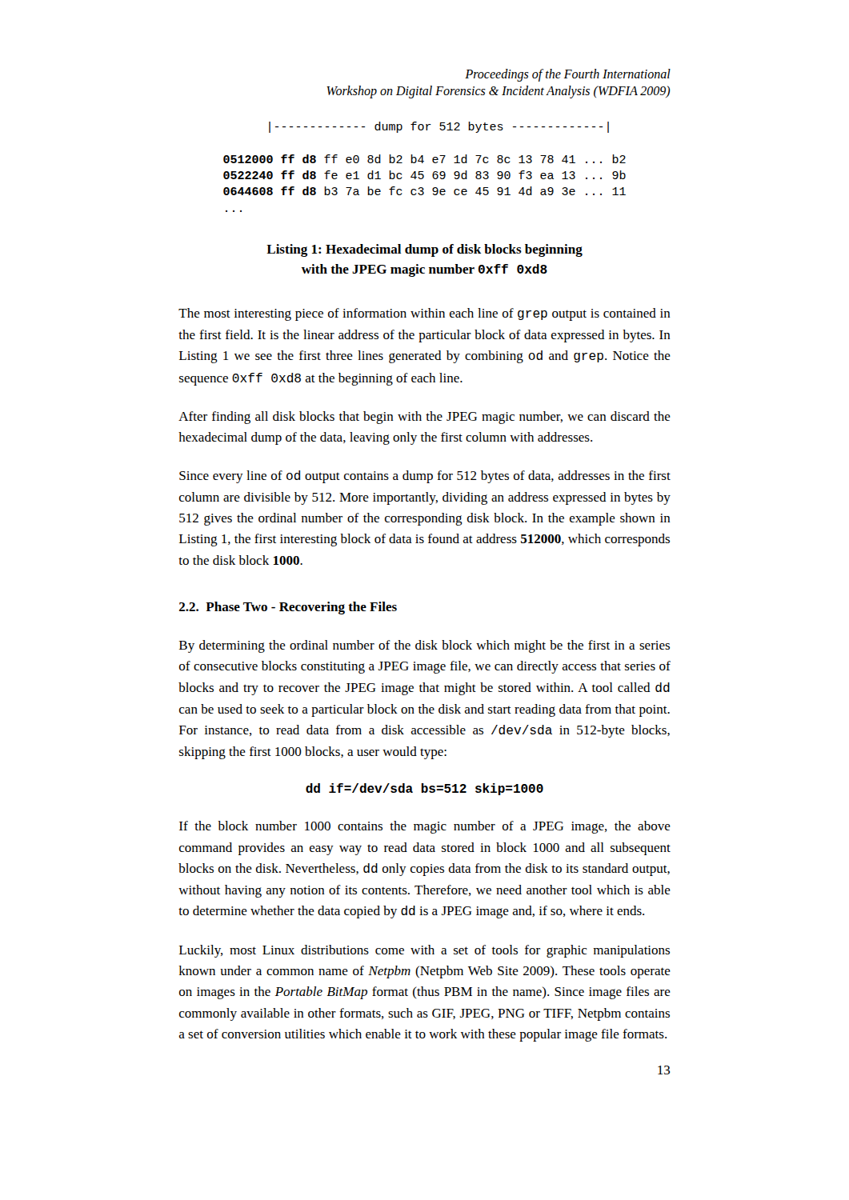Proceedings of the Fourth International Workshop on Digital Forensics & Incident Analysis (WDFIA 2009)
      |------------- dump for 512 bytes -------------|

0512000 ff d8 ff e0 8d b2 b4 e7 1d 7c 8c 13 78 41 ... b2
0522240 ff d8 fe e1 d1 bc 45 69 9d 83 90 f3 ea 13 ... 9b
0644608 ff d8 b3 7a be fc c3 9e ce 45 91 4d a9 3e ... 11
...
Listing 1: Hexadecimal dump of disk blocks beginning
with the JPEG magic number 0xff 0xd8
The most interesting piece of information within each line of grep output is contained in the first field. It is the linear address of the particular block of data expressed in bytes. In Listing 1 we see the first three lines generated by combining od and grep. Notice the sequence 0xff 0xd8 at the beginning of each line.
After finding all disk blocks that begin with the JPEG magic number, we can discard the hexadecimal dump of the data, leaving only the first column with addresses.
Since every line of od output contains a dump for 512 bytes of data, addresses in the first column are divisible by 512. More importantly, dividing an address expressed in bytes by 512 gives the ordinal number of the corresponding disk block. In the example shown in Listing 1, the first interesting block of data is found at address 512000, which corresponds to the disk block 1000.
2.2. Phase Two - Recovering the Files
By determining the ordinal number of the disk block which might be the first in a series of consecutive blocks constituting a JPEG image file, we can directly access that series of blocks and try to recover the JPEG image that might be stored within. A tool called dd can be used to seek to a particular block on the disk and start reading data from that point. For instance, to read data from a disk accessible as /dev/sda in 512-byte blocks, skipping the first 1000 blocks, a user would type:
dd if=/dev/sda bs=512 skip=1000
If the block number 1000 contains the magic number of a JPEG image, the above command provides an easy way to read data stored in block 1000 and all subsequent blocks on the disk. Nevertheless, dd only copies data from the disk to its standard output, without having any notion of its contents. Therefore, we need another tool which is able to determine whether the data copied by dd is a JPEG image and, if so, where it ends.
Luckily, most Linux distributions come with a set of tools for graphic manipulations known under a common name of Netpbm (Netpbm Web Site 2009). These tools operate on images in the Portable BitMap format (thus PBM in the name). Since image files are commonly available in other formats, such as GIF, JPEG, PNG or TIFF, Netpbm contains a set of conversion utilities which enable it to work with these popular image file formats.
13